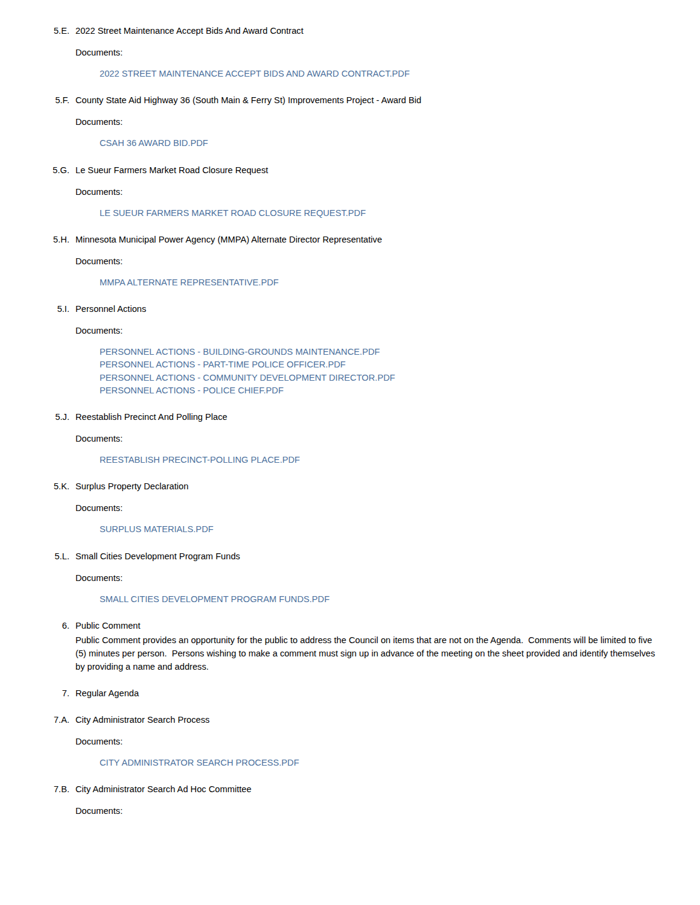5.E. 2022 Street Maintenance Accept Bids And Award Contract
Documents:
2022 STREET MAINTENANCE ACCEPT BIDS AND AWARD CONTRACT.PDF
5.F. County State Aid Highway 36 (South Main & Ferry St) Improvements Project - Award Bid
Documents:
CSAH 36 AWARD BID.PDF
5.G. Le Sueur Farmers Market Road Closure Request
Documents:
LE SUEUR FARMERS MARKET ROAD CLOSURE REQUEST.PDF
5.H. Minnesota Municipal Power Agency (MMPA) Alternate Director Representative
Documents:
MMPA ALTERNATE REPRESENTATIVE.PDF
5.I. Personnel Actions
Documents:
PERSONNEL ACTIONS - BUILDING-GROUNDS MAINTENANCE.PDF PERSONNEL ACTIONS - PART-TIME POLICE OFFICER.PDF PERSONNEL ACTIONS - COMMUNITY DEVELOPMENT DIRECTOR.PDF PERSONNEL ACTIONS - POLICE CHIEF.PDF
5.J. Reestablish Precinct And Polling Place
Documents:
REESTABLISH PRECINCT-POLLING PLACE.PDF
5.K. Surplus Property Declaration
Documents:
SURPLUS MATERIALS.PDF
5.L. Small Cities Development Program Funds
Documents:
SMALL CITIES DEVELOPMENT PROGRAM FUNDS.PDF
6. Public Comment
Public Comment provides an opportunity for the public to address the Council on items that are not on the Agenda. Comments will be limited to five (5) minutes per person. Persons wishing to make a comment must sign up in advance of the meeting on the sheet provided and identify themselves by providing a name and address.
7. Regular Agenda
7.A. City Administrator Search Process
Documents:
CITY ADMINISTRATOR SEARCH PROCESS.PDF
7.B. City Administrator Search Ad Hoc Committee
Documents: